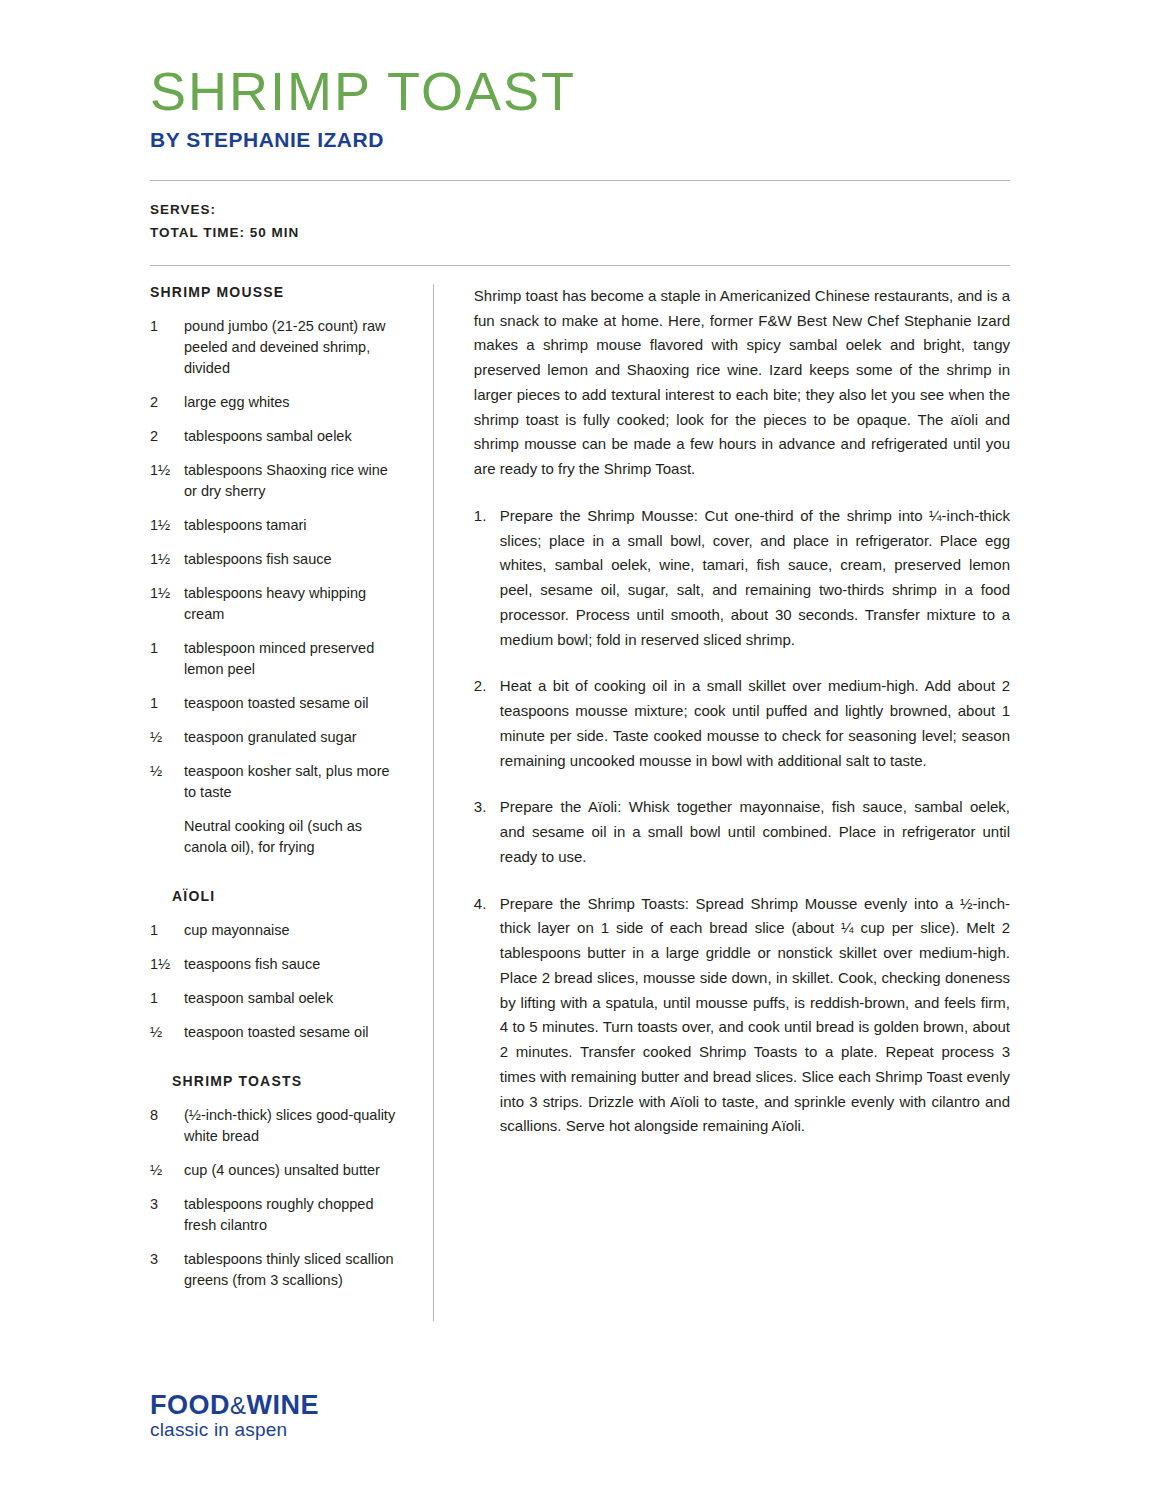Shrimp Toast
By Stephanie Izard
Serves:
Total Time: 50 min
Shrimp Mousse
1 pound jumbo (21-25 count) raw peeled and deveined shrimp, divided
2 large egg whites
2 tablespoons sambal oelek
1½ tablespoons Shaoxing rice wine or dry sherry
1½ tablespoons tamari
1½ tablespoons fish sauce
1½ tablespoons heavy whipping cream
1 tablespoon minced preserved lemon peel
1 teaspoon toasted sesame oil
½ teaspoon granulated sugar
½ teaspoon kosher salt, plus more to taste
Neutral cooking oil (such as canola oil), for frying
Aïoli
1 cup mayonnaise
1½ teaspoons fish sauce
1 teaspoon sambal oelek
½ teaspoon toasted sesame oil
Shrimp Toasts
8(½-inch-thick) slices good-quality white bread
½ cup (4 ounces) unsalted butter
3 tablespoons roughly chopped fresh cilantro
3 tablespoons thinly sliced scallion greens (from 3 scallions)
Shrimp toast has become a staple in Americanized Chinese restaurants, and is a fun snack to make at home. Here, former F&W Best New Chef Stephanie Izard makes a shrimp mouse flavored with spicy sambal oelek and bright, tangy preserved lemon and Shaoxing rice wine. Izard keeps some of the shrimp in larger pieces to add textural interest to each bite; they also let you see when the shrimp toast is fully cooked; look for the pieces to be opaque. The aïoli and shrimp mousse can be made a few hours in advance and refrigerated until you are ready to fry the Shrimp Toast.
Prepare the Shrimp Mousse: Cut one-third of the shrimp into ¼-inch-thick slices; place in a small bowl, cover, and place in refrigerator. Place egg whites, sambal oelek, wine, tamari, fish sauce, cream, preserved lemon peel, sesame oil, sugar, salt, and remaining two-thirds shrimp in a food processor. Process until smooth, about 30 seconds. Transfer mixture to a medium bowl; fold in reserved sliced shrimp.
Heat a bit of cooking oil in a small skillet over medium-high. Add about 2 teaspoons mousse mixture; cook until puffed and lightly browned, about 1 minute per side. Taste cooked mousse to check for seasoning level; season remaining uncooked mousse in bowl with additional salt to taste.
Prepare the Aïoli: Whisk together mayonnaise, fish sauce, sambal oelek, and sesame oil in a small bowl until combined. Place in refrigerator until ready to use.
Prepare the Shrimp Toasts: Spread Shrimp Mousse evenly into a ½-inch-thick layer on 1 side of each bread slice (about ¼ cup per slice). Melt 2 tablespoons butter in a large griddle or nonstick skillet over medium-high. Place 2 bread slices, mousse side down, in skillet. Cook, checking doneness by lifting with a spatula, until mousse puffs, is reddish-brown, and feels firm, 4 to 5 minutes. Turn toasts over, and cook until bread is golden brown, about 2 minutes. Transfer cooked Shrimp Toasts to a plate. Repeat process 3 times with remaining butter and bread slices. Slice each Shrimp Toast evenly into 3 strips. Drizzle with Aïoli to taste, and sprinkle evenly with cilantro and scallions. Serve hot alongside remaining Aïoli.
FOOD&WINE
classic in aspen